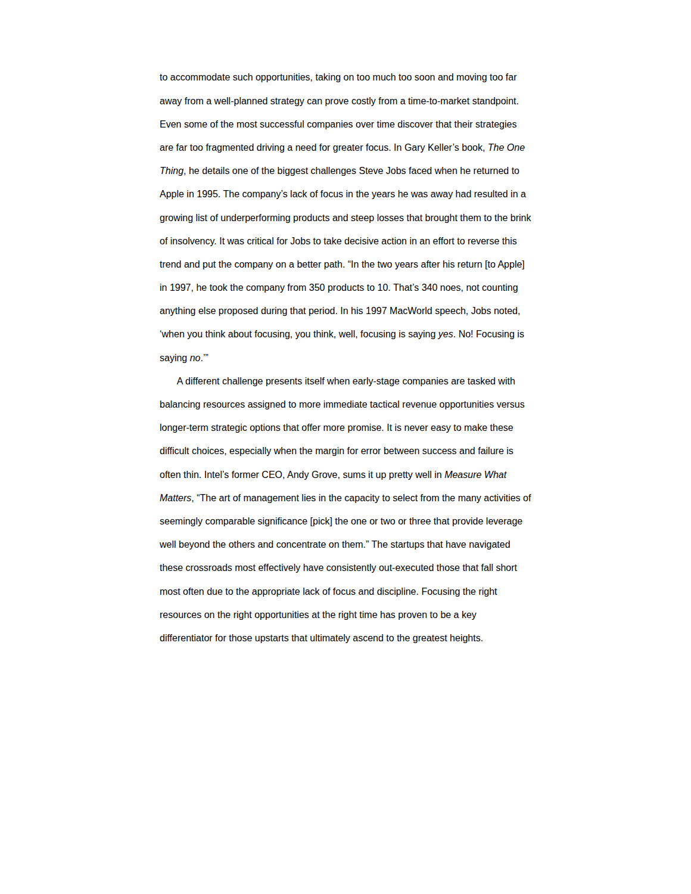to accommodate such opportunities, taking on too much too soon and moving too far away from a well-planned strategy can prove costly from a time-to-market standpoint. Even some of the most successful companies over time discover that their strategies are far too fragmented driving a need for greater focus. In Gary Keller’s book, The One Thing, he details one of the biggest challenges Steve Jobs faced when he returned to Apple in 1995. The company’s lack of focus in the years he was away had resulted in a growing list of underperforming products and steep losses that brought them to the brink of insolvency. It was critical for Jobs to take decisive action in an effort to reverse this trend and put the company on a better path. “In the two years after his return [to Apple] in 1997, he took the company from 350 products to 10. That’s 340 noes, not counting anything else proposed during that period. In his 1997 MacWorld speech, Jobs noted, ‘when you think about focusing, you think, well, focusing is saying yes. No! Focusing is saying no.’”
A different challenge presents itself when early-stage companies are tasked with balancing resources assigned to more immediate tactical revenue opportunities versus longer-term strategic options that offer more promise. It is never easy to make these difficult choices, especially when the margin for error between success and failure is often thin. Intel’s former CEO, Andy Grove, sums it up pretty well in Measure What Matters, “The art of management lies in the capacity to select from the many activities of seemingly comparable significance [pick] the one or two or three that provide leverage well beyond the others and concentrate on them.” The startups that have navigated these crossroads most effectively have consistently out-executed those that fall short most often due to the appropriate lack of focus and discipline. Focusing the right resources on the right opportunities at the right time has proven to be a key differentiator for those upstarts that ultimately ascend to the greatest heights.